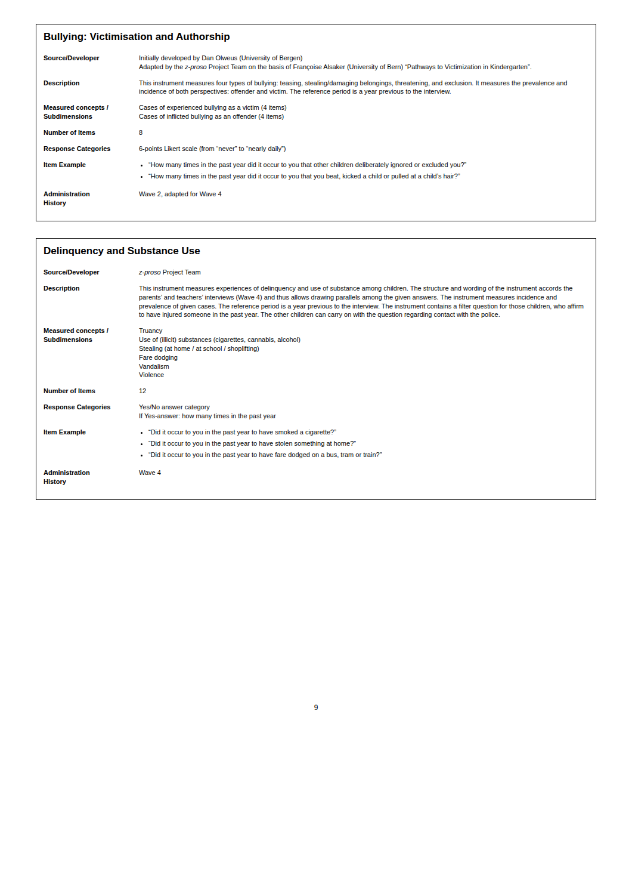Bullying: Victimisation and Authorship
| Source/Developer | Initially developed by Dan Olweus (University of Bergen) Adapted by the z-proso Project Team on the basis of Françoise Alsaker (University of Bern) “Pathways to Victimization in Kindergarten”. |
| Description | This instrument measures four types of bullying: teasing, stealing/damaging belongings, threatening, and exclusion. It measures the prevalence and incidence of both perspectives: offender and victim. The reference period is a year previous to the interview. |
| Measured concepts / Subdimensions | Cases of experienced bullying as a victim (4 items) Cases of inflicted bullying as an offender (4 items) |
| Number of Items | 8 |
| Response Categories | 6-points Likert scale (from “never” to “nearly daily”) |
| Item Example | “How many times in the past year did it occur to you that other children deliberately ignored or excluded you?” “How many times in the past year did it occur to you that you beat, kicked a child or pulled at a child’s hair?” |
| Administration History | Wave 2, adapted for Wave 4 |
Delinquency and Substance Use
| Source/Developer | z-proso Project Team |
| Description | This instrument measures experiences of delinquency and use of substance among children. The structure and wording of the instrument accords the parents’ and teachers’ interviews (Wave 4) and thus allows drawing parallels among the given answers. The instrument measures incidence and prevalence of given cases. The reference period is a year previous to the interview. The instrument contains a filter question for those children, who affirm to have injured someone in the past year. The other children can carry on with the question regarding contact with the police. |
| Measured concepts / Subdimensions | Truancy Use of (illicit) substances (cigarettes, cannabis, alcohol) Stealing (at home / at school / shoplifting) Fare dodging Vandalism Violence |
| Number of Items | 12 |
| Response Categories | Yes/No answer category If Yes-answer: how many times in the past year |
| Item Example | “Did it occur to you in the past year to have smoked a cigarette?” “Did it occur to you in the past year to have stolen something at home?” “Did it occur to you in the past year to have fare dodged on a bus, tram or train?” |
| Administration History | Wave 4 |
9